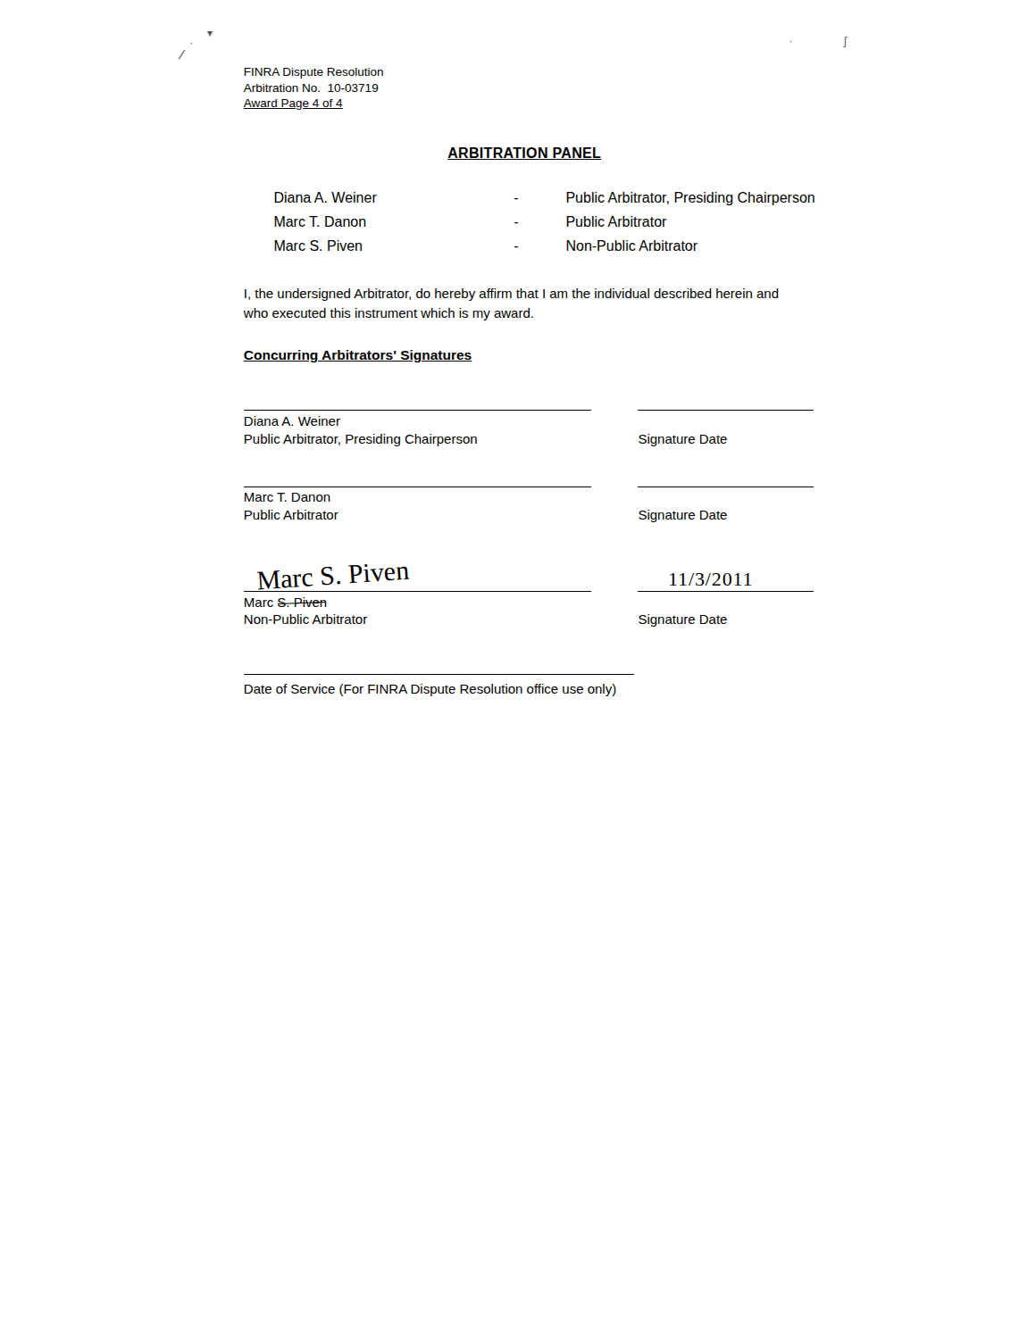· ▾ · ʃ /
FINRA Dispute Resolution
Arbitration No. 10-03719
Award Page 4 of 4
ARBITRATION PANEL
| Diana A. Weiner | - | Public Arbitrator, Presiding Chairperson |
| Marc T. Danon | - | Public Arbitrator |
| Marc S. Piven | - | Non-Public Arbitrator |
I, the undersigned Arbitrator, do hereby affirm that I am the individual described herein and who executed this instrument which is my award.
Concurring Arbitrators' Signatures
Diana A. Weiner Public Arbitrator, Presiding Chairperson
Signature Date
Marc T. Danon Public Arbitrator
Signature Date
Marc S. Piven
11/3/2011
Marc S. Piven Non-Public Arbitrator
Signature Date
Date of Service (For FINRA Dispute Resolution office use only)